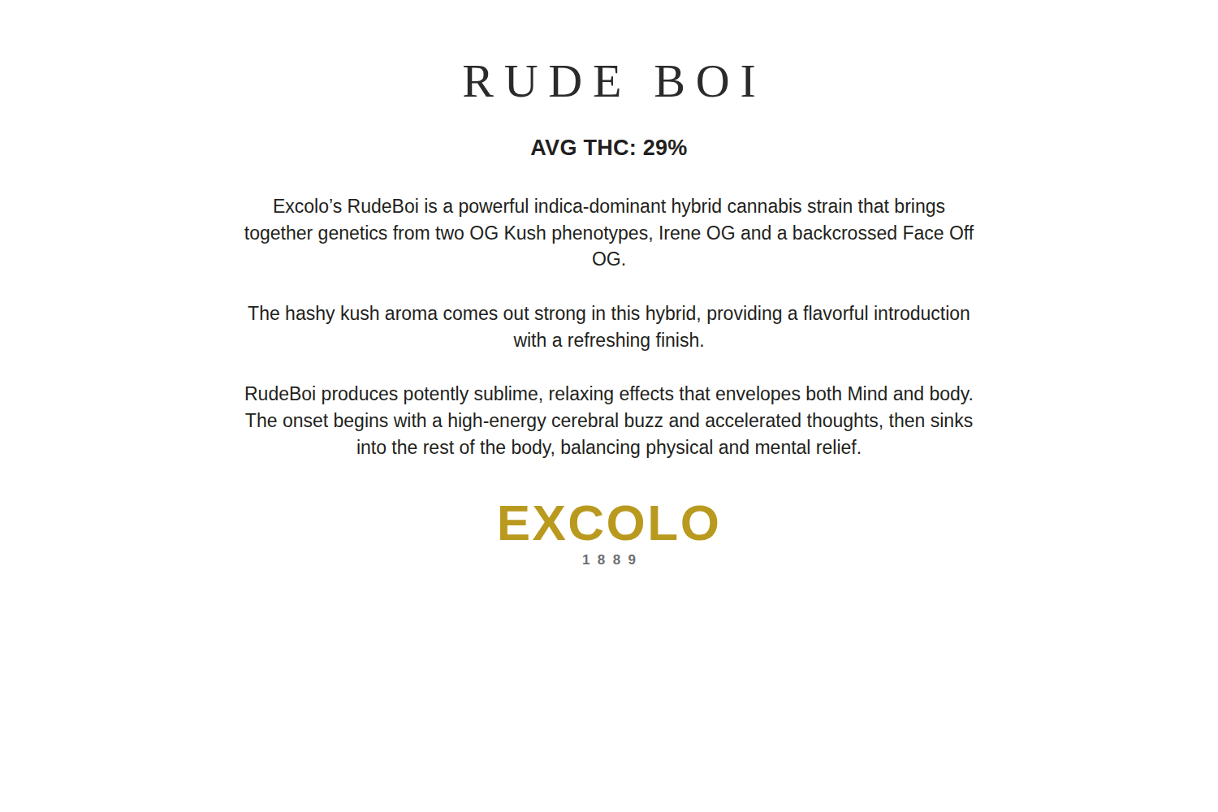RUDE BOI
AVG THC: 29%
Excolo’s RudeBoi is a powerful indica-dominant hybrid cannabis strain that brings together genetics from two OG Kush phenotypes, Irene OG and a backcrossed Face Off OG.
The hashy kush aroma comes out strong in this hybrid, providing a flavorful introduction with a refreshing finish.
RudeBoi produces potently sublime, relaxing effects that envelopes both Mind and body. The onset begins with a high-energy cerebral buzz and accelerated thoughts, then sinks into the rest of the body, balancing physical and mental relief.
EXCOLO 1889